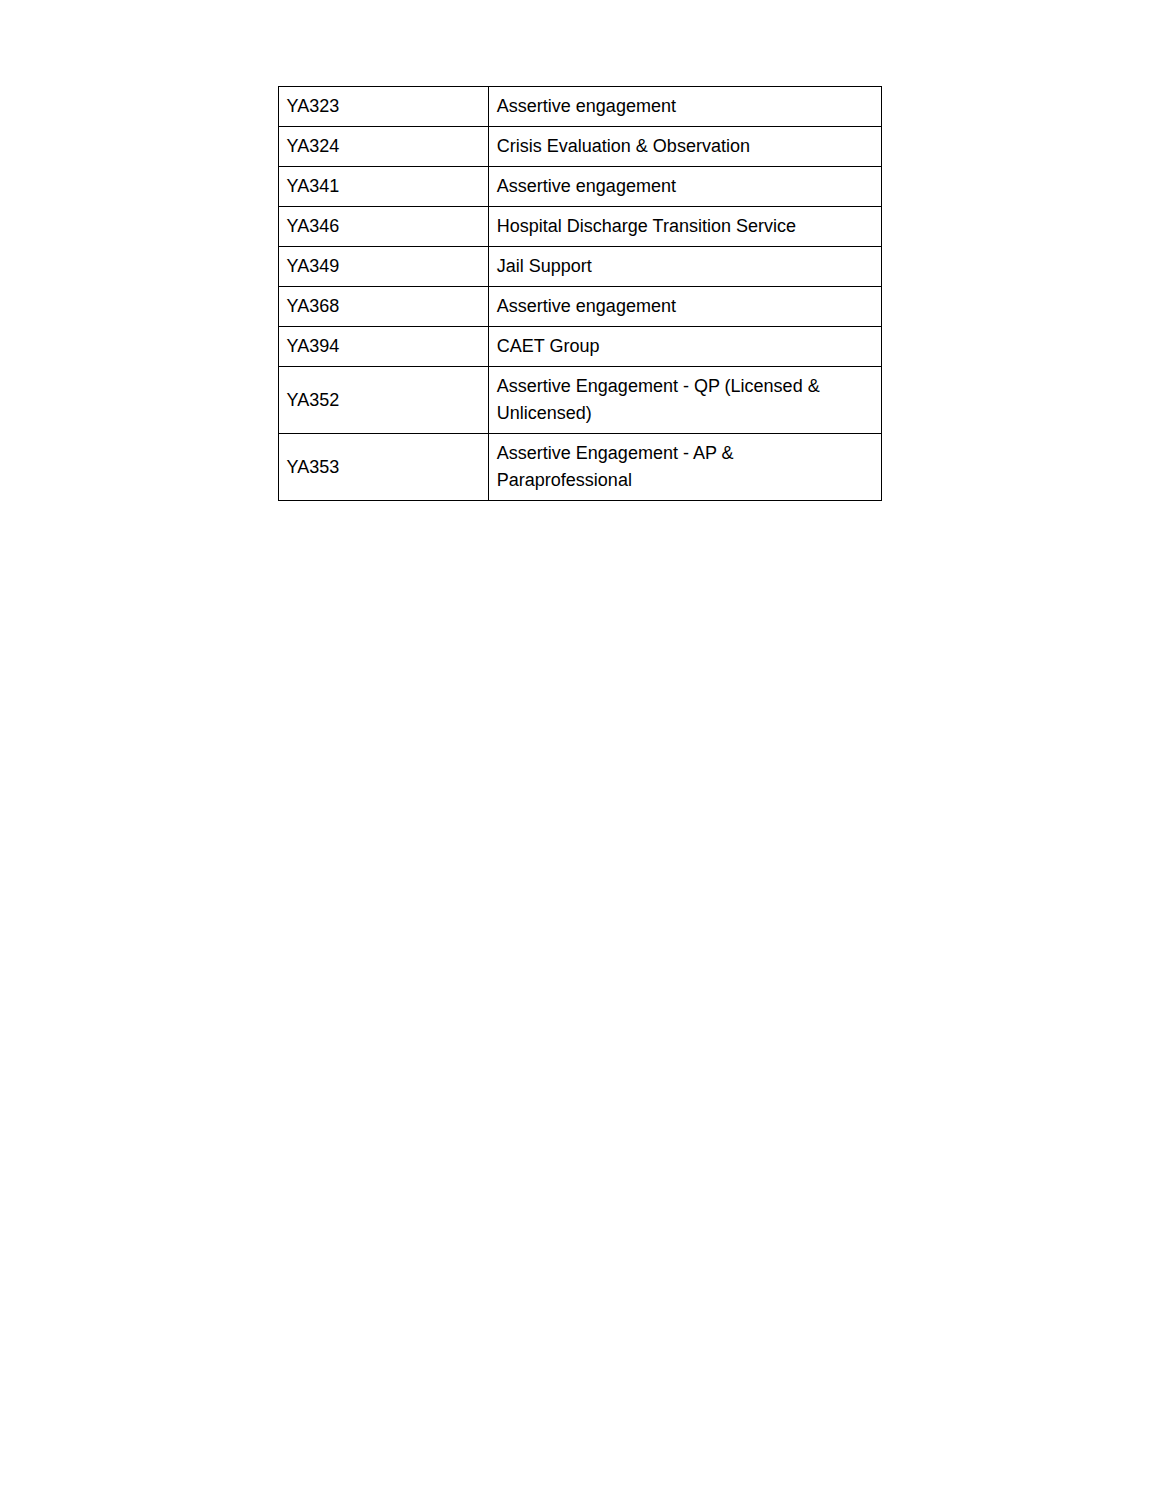| YA323 | Assertive engagement |
| YA324 | Crisis Evaluation & Observation |
| YA341 | Assertive engagement |
| YA346 | Hospital Discharge Transition Service |
| YA349 | Jail Support |
| YA368 | Assertive engagement |
| YA394 | CAET Group |
| YA352 | Assertive Engagement - QP (Licensed & Unlicensed) |
| YA353 | Assertive Engagement - AP & Paraprofessional |